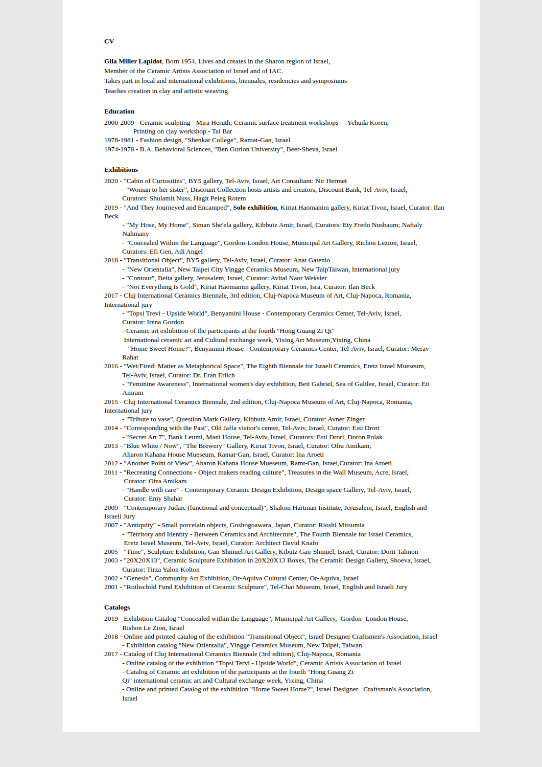CV
Gila Miller Lapidot, Born 1954, Lives and creates in the Sharon region of Israel,
Member of the Ceramic Artists Association of Israel and of IAC.
Takes part in local and international exhibitions, biennales, residencies and symposiums
Teaches creation in clay and artistic weaving
Education
2000-2009 - Ceramic sculpting - Mira Heruth; Ceramic surface treatment workshops - Yehuda Koren;
Printing on clay workshop - Tal Bar
1978-1981 - Fashion design, "Shenkar College", Ramat-Gan, Israel
1974-1978 - B.A. Behavioral Sciences, "Ben Gurion University", Beer-Sheva, Israel
Exhibitions
2020 - "Cabin of Curiosities", BY5 gallery, Tel-Aviv, Israel, Art Consultant: Nir Hermet
- "Woman to her sister", Discount Collection hosts artists and creators, Discount Bank, Tel-Aviv, Israel,
Curators: Shulamit Nuss, Hagit Peleg Rotem
2019 - "And They Journeyed and Encamped", Solo exhibition, Kiriat Haomanim gallery, Kiriat Tivon, Israel, Curator: Ilan Beck
- "My Hose, My Home", Siman She'ela gallery, Kibbutz Amir, Israel, Curators: Ety Fredo Nusbaum; Naftaly Nahmany
- "Concealed Within the Language", Gordon-London House, Municipal Art Gallery, Richon Lezion, Israel,
Curators: Efi Gen, Adi Angel
2018 - "Transitional Object", BY5 gallery, Tel-Aviv, Israel, Curator: Anat Gatenio
- "New Orientalia", New Taipei City Yingge Ceramics Museum, New TaipTaiwan, International jury
- "Contour", Beita gallery, Jerusalem, Israel, Curator: Avital Naor Weksler
- "Not Everything Is Gold", Kiriat Haomanim gallery, Kiriat Tivon, Isra, Curator: Ilan Beck
2017 - Cluj International Ceramics Biennale, 3rd edition, Cluj-Napoca Museum of Art, Cluj-Napoca, Romania, International jury
- "Topsi Trevi - Upside World", Benyamini House - Contemporary Ceramics Center, Tel-Aviv, Israel,
Curator: Irena Gordon
- Ceramic art exhibition of the participants at the fourth "Hong Guang Zi Qi"
International ceramic art and Cultural exchange week, Yixing Art Museum,Yixing, China
- "Home Sweet Home?", Benyamini House - Contemporary Ceramics Center, Tel-Aviv, Israel, Curator: Merav Rahat
2016 - "Wet/Fired: Matter as Metaphorical Space", The Eighth Biennale for Israeli Ceramics, Eretz Israel Mueseum,
Tel-Aviv, Israel, Curator: Dr. Eran Erlich
- "Feminine Awareness", International women's day exhibition, Beit Gabriel, Sea of Galilee, Israel, Curator: Eti Amram
2015 - Cluj International Ceramics Biennale, 2nd edition, Cluj-Napoca Museum of Art, Cluj-Napoca, Romania, International jury
- "Tribute to vase", Question Mark Gallery, Kibbutz Amir, Israel, Curator: Avner Zinger
2014 - "Corresponding with the Past", Old Jaffa visitor's center, Tel-Aviv, Israel, Curator: Esti Drori
- "Secret Art 7", Bank Leumi, Mani House, Tel-Aviv, Israel, Curators: Esti Drori, Doron Polak
2013 - "Blue White / Now", "The Brewery" Gallery, Kiriat Tivon, Israel, Curator: Ofra Amikam;
Aharon Kahana House Mueseum, Ramat-Gan, Israel, Curator: Ina Aroeti
2012 - "Another Point of View", Aharon Kahana House Mueseum, Ramt-Gan, Israel,Curator: Ina Aroeti
2011 - "Recreating Connections - Object makers reading culture", Treasures in the Wall Museum, Acre, Israel,
Curator: Ofra Amikam
- "Handle with care" - Contemporary Ceramic Design Exhibition, Design space Gallery, Tel-Aviv, Israel,
Curator: Emy Shahar
2009 - "Contemporary Judaic (functional and conceptual)", Shalom Hartman Institute, Jerusalem, Israel, English and Israeli Jury
2007 - "Antiquity" - Small porcelain objects, Goshogoawara, Japan, Curator: Rioshi Mitsumia
- "Territory and Identity - Between Ceramics and Architecture", The Fourth Biennale for Israel Ceramics,
Eretz Israel Museum, Tel-Aviv, Israel, Curator: Architect David Knafo
2005 - "Time", Sculpture Exhibition, Gan-Shmuel Art Gallery, Kibutz Gan-Shmuel, Israel, Curator: Dorit Talmon
2003 - "20X20X13", Ceramic Sculpture Exhibition in 20X20X13 Boxes, The Ceramic Design Gallery, Shoeva, Israel,
Curator: Tirza Yalon Kolton
2002 - "Genesis", Community Art Exhibition, Or-Aquiva Cultural Center, Or-Aquiva, Israel
2001 - "Rothschild Fund Exhibition of Ceramic Sculpture", Tel-Chai Museum, Israel, English and Israeli Jury
Catalogs
2019 - Exhibition Catalog "Concealed within the Language", Municipal Art Gallery, Gordon- London House,
Rishon Le Zion, Israel
2018 - Online and printed catalog of the exhibition "Transitional Object", Israel Designer Craftsmen's Association, Israel
- Exhibition catalog "New Orientalia", Yingge Ceramics Museum, New Taipei, Taiwan
2017 - Catalog of Cluj International Ceramics Biennale (3rd edition), Cluj-Napoca, Romania
- Online catalog of the exhibition "Topsi Tervi - Upside World", Ceramic Artists Association of Israel
- Catalog of Ceramic art exhibition of the participants at the fourth "Hong Guang Zi
Qi" international ceramic art and Cultural exchange week, Yixing, China
- Online and printed Catalog of the exhibition "Home Sweet Home?", Israel Designer Craftsman's Association, Israel